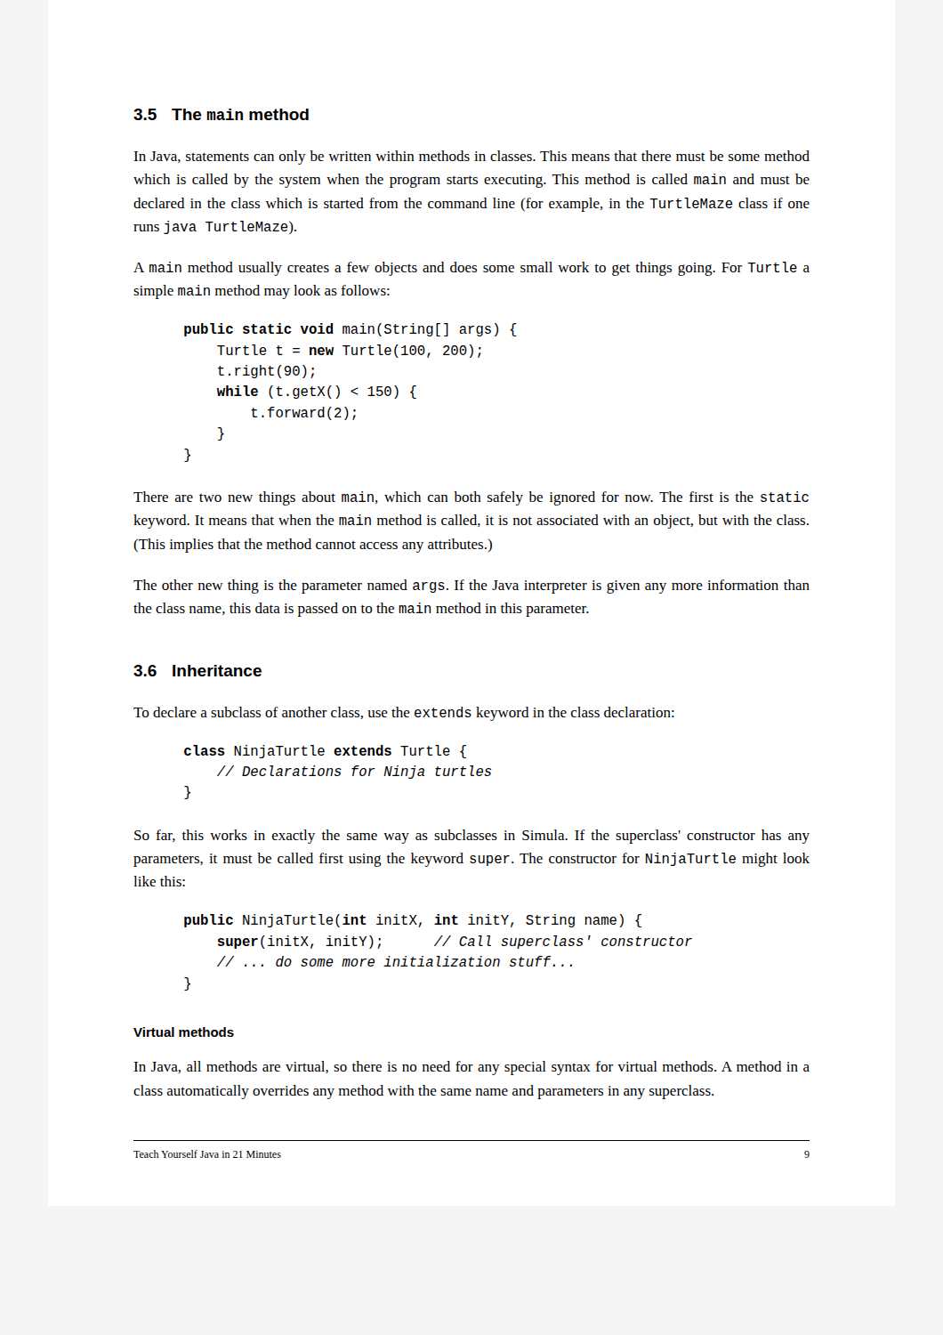3.5 The main method
In Java, statements can only be written within methods in classes. This means that there must be some method which is called by the system when the program starts executing. This method is called main and must be declared in the class which is started from the command line (for example, in the TurtleMaze class if one runs java TurtleMaze).
A main method usually creates a few objects and does some small work to get things going. For Turtle a simple main method may look as follows:
public static void main(String[] args) {
    Turtle t = new Turtle(100, 200);
    t.right(90);
    while (t.getX() < 150) {
        t.forward(2);
    }
}
There are two new things about main, which can both safely be ignored for now. The first is the static keyword. It means that when the main method is called, it is not associated with an object, but with the class. (This implies that the method cannot access any attributes.)
The other new thing is the parameter named args. If the Java interpreter is given any more information than the class name, this data is passed on to the main method in this parameter.
3.6 Inheritance
To declare a subclass of another class, use the extends keyword in the class declaration:
class NinjaTurtle extends Turtle {
    // Declarations for Ninja turtles
}
So far, this works in exactly the same way as subclasses in Simula. If the superclass' constructor has any parameters, it must be called first using the keyword super. The constructor for NinjaTurtle might look like this:
public NinjaTurtle(int initX, int initY, String name) {
    super(initX, initY);      // Call superclass' constructor
    // ... do some more initialization stuff...
}
Virtual methods
In Java, all methods are virtual, so there is no need for any special syntax for virtual methods. A method in a class automatically overrides any method with the same name and parameters in any superclass.
Teach Yourself Java in 21 Minutes 9